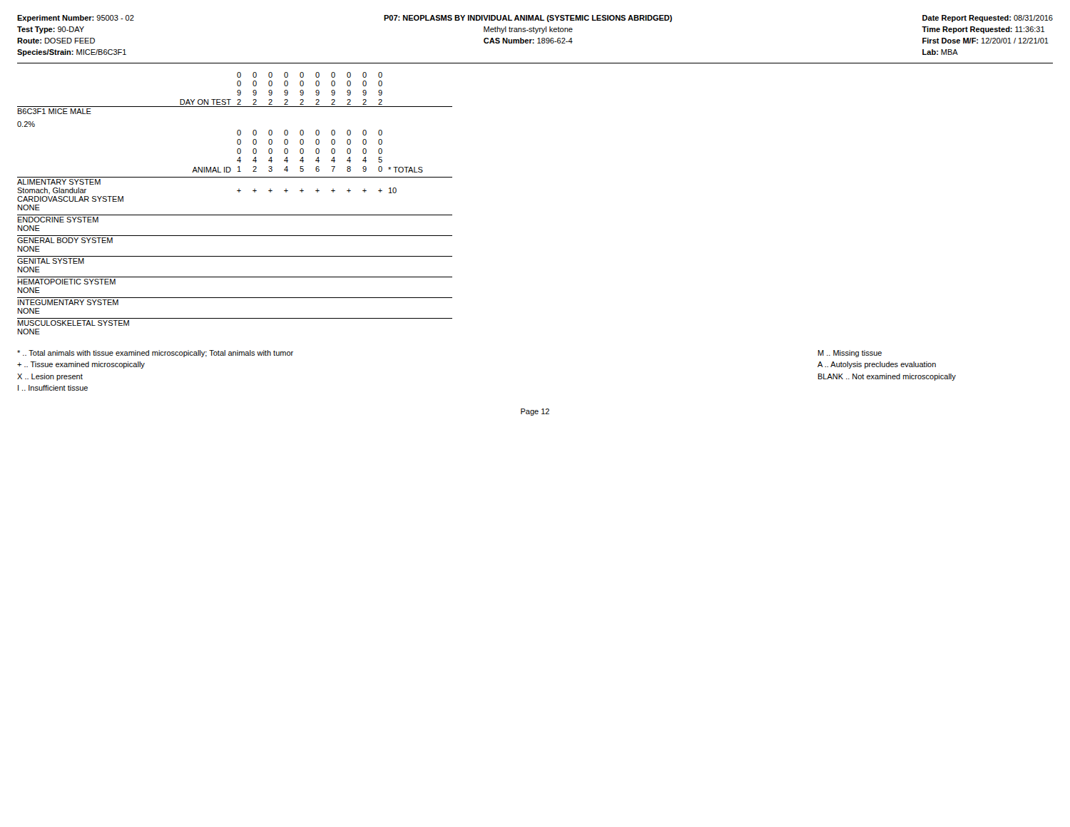Experiment Number: 95003 - 02
Test Type: 90-DAY
Route: DOSED FEED
Species/Strain: MICE/B6C3F1
P07: NEOPLASMS BY INDIVIDUAL ANIMAL (SYSTEMIC LESIONS ABRIDGED)
Methyl trans-styryl ketone
CAS Number: 1896-62-4
Date Report Requested: 08/31/2016
Time Report Requested: 11:36:31
First Dose M/F: 12/20/01 / 12/21/01
Lab: MBA
| DAY ON TEST | 0 0 9 2 | 0 0 9 2 | 0 0 9 2 | 0 0 9 2 | 0 0 9 2 | 0 0 9 2 | 0 0 9 2 | 0 0 9 2 | 0 0 9 2 | 0 0 9 2 | |
| B6C3F1 MICE MALE | |
| 0.2% | | | |
| ANIMAL ID | 0 0 0 4 1 | 0 0 0 4 2 | 0 0 0 4 3 | 0 0 0 4 4 | 0 0 0 4 5 | 0 0 0 4 6 | 0 0 0 4 7 | 0 0 0 4 8 | 0 0 0 4 9 | 0 0 0 5 0 | * TOTALS |
| ALIMENTARY SYSTEM | |
| Stomach, Glandular | + | + | + | + | + | + | + | + | + | + | 10 |
| CARDIOVASCULAR SYSTEM | |
| NONE | |
| ENDOCRINE SYSTEM | |
| NONE | |
| GENERAL BODY SYSTEM | |
| NONE | |
| GENITAL SYSTEM | |
| NONE | |
| HEMATOPOIETIC SYSTEM | |
| NONE | |
| INTEGUMENTARY SYSTEM | |
| NONE | |
| MUSCULOSKELETAL SYSTEM | |
| NONE | |
* .. Total animals with tissue examined microscopically; Total animals with tumor
+ .. Tissue examined microscopically
X .. Lesion present
I .. Insufficient tissue
M .. Missing tissue
A .. Autolysis precludes evaluation
BLANK .. Not examined microscopically
Page 12